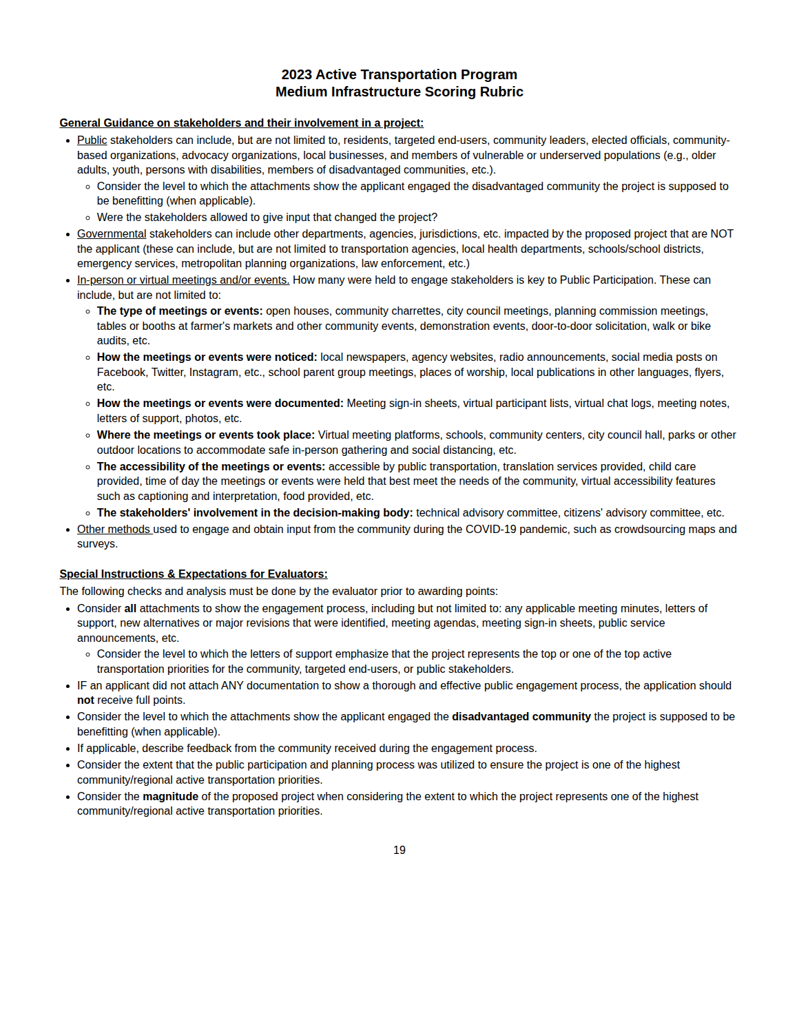2023 Active Transportation Program
Medium Infrastructure Scoring Rubric
General Guidance on stakeholders and their involvement in a project:
Public stakeholders can include, but are not limited to, residents, targeted end-users, community leaders, elected officials, community-based organizations, advocacy organizations, local businesses, and members of vulnerable or underserved populations (e.g., older adults, youth, persons with disabilities, members of disadvantaged communities, etc.).
Consider the level to which the attachments show the applicant engaged the disadvantaged community the project is supposed to be benefitting (when applicable).
Were the stakeholders allowed to give input that changed the project?
Governmental stakeholders can include other departments, agencies, jurisdictions, etc. impacted by the proposed project that are NOT the applicant (these can include, but are not limited to transportation agencies, local health departments, schools/school districts, emergency services, metropolitan planning organizations, law enforcement, etc.)
In-person or virtual meetings and/or events. How many were held to engage stakeholders is key to Public Participation. These can include, but are not limited to:
The type of meetings or events: open houses, community charrettes, city council meetings, planning commission meetings, tables or booths at farmer's markets and other community events, demonstration events, door-to-door solicitation, walk or bike audits, etc.
How the meetings or events were noticed: local newspapers, agency websites, radio announcements, social media posts on Facebook, Twitter, Instagram, etc., school parent group meetings, places of worship, local publications in other languages, flyers, etc.
How the meetings or events were documented: Meeting sign-in sheets, virtual participant lists, virtual chat logs, meeting notes, letters of support, photos, etc.
Where the meetings or events took place: Virtual meeting platforms, schools, community centers, city council hall, parks or other outdoor locations to accommodate safe in-person gathering and social distancing, etc.
The accessibility of the meetings or events: accessible by public transportation, translation services provided, child care provided, time of day the meetings or events were held that best meet the needs of the community, virtual accessibility features such as captioning and interpretation, food provided, etc.
The stakeholders' involvement in the decision-making body: technical advisory committee, citizens' advisory committee, etc.
Other methods used to engage and obtain input from the community during the COVID-19 pandemic, such as crowdsourcing maps and surveys.
Special Instructions & Expectations for Evaluators:
The following checks and analysis must be done by the evaluator prior to awarding points:
Consider all attachments to show the engagement process, including but not limited to: any applicable meeting minutes, letters of support, new alternatives or major revisions that were identified, meeting agendas, meeting sign-in sheets, public service announcements, etc.
Consider the level to which the letters of support emphasize that the project represents the top or one of the top active transportation priorities for the community, targeted end-users, or public stakeholders.
IF an applicant did not attach ANY documentation to show a thorough and effective public engagement process, the application should not receive full points.
Consider the level to which the attachments show the applicant engaged the disadvantaged community the project is supposed to be benefitting (when applicable).
If applicable, describe feedback from the community received during the engagement process.
Consider the extent that the public participation and planning process was utilized to ensure the project is one of the highest community/regional active transportation priorities.
Consider the magnitude of the proposed project when considering the extent to which the project represents one of the highest community/regional active transportation priorities.
19